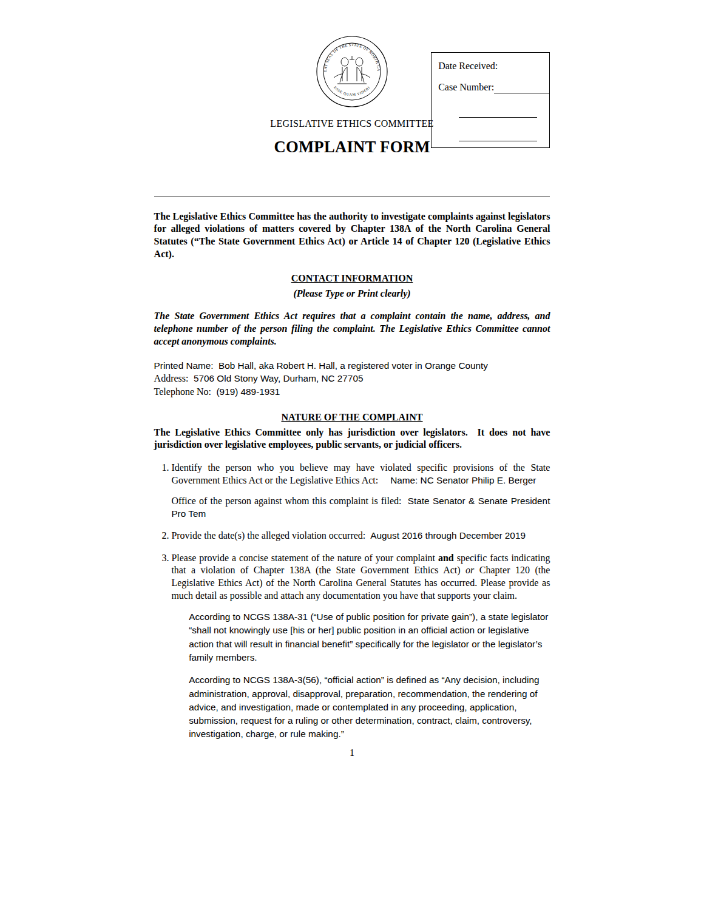THE GREAT SEAL OF THE STATE OF NORTH CAROLINA ESSE QUAM VIDERI
Date Received:
Case Number:
LEGISLATIVE ETHICS COMMITTEE
COMPLAINT FORM
The Legislative Ethics Committee has the authority to investigate complaints against legislators for alleged violations of matters covered by Chapter 138A of the North Carolina General Statutes (“The State Government Ethics Act) or Article 14 of Chapter 120 (Legislative Ethics Act).
CONTACT INFORMATION
(Please Type or Print clearly)
The State Government Ethics Act requires that a complaint contain the name, address, and telephone number of the person filing the complaint. The Legislative Ethics Committee cannot accept anonymous complaints.
Printed Name: Bob Hall, aka Robert H. Hall, a registered voter in Orange County
Address: 5706 Old Stony Way, Durham, NC 27705
Telephone No: (919) 489-1931
NATURE OF THE COMPLAINT
The Legislative Ethics Committee only has jurisdiction over legislators. It does not have jurisdiction over legislative employees, public servants, or judicial officers.
Identify the person who you believe may have violated specific provisions of the State Government Ethics Act or the Legislative Ethics Act: Name: NC Senator Philip E. Berger
Office of the person against whom this complaint is filed: State Senator & Senate President Pro Tem
Provide the date(s) the alleged violation occurred: August 2016 through December 2019
Please provide a concise statement of the nature of your complaint and specific facts indicating that a violation of Chapter 138A (the State Government Ethics Act) or Chapter 120 (the Legislative Ethics Act) of the North Carolina General Statutes has occurred. Please provide as much detail as possible and attach any documentation you have that supports your claim.
According to NCGS 138A-31 (“Use of public position for private gain”), a state legislator “shall not knowingly use [his or her] public position in an official action or legislative action that will result in financial benefit” specifically for the legislator or the legislator’s family members.
According to NCGS 138A-3(56), “official action” is defined as “Any decision, including administration, approval, disapproval, preparation, recommendation, the rendering of advice, and investigation, made or contemplated in any proceeding, application, submission, request for a ruling or other determination, contract, claim, controversy, investigation, charge, or rule making.”
1